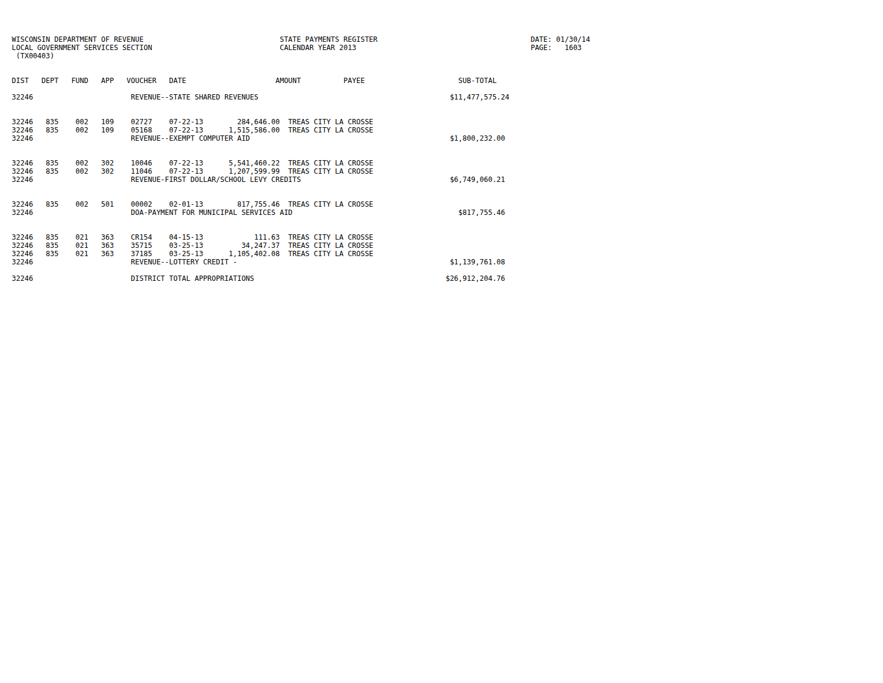WISCONSIN DEPARTMENT OF REVENUE                                STATE PAYMENTS REGISTER                                    DATE: 01/30/14
LOCAL GOVERNMENT SERVICES SECTION                              CALENDAR YEAR 2013                                         PAGE:   1603
 (TX00403)


DIST   DEPT   FUND   APP   VOUCHER   DATE                     AMOUNT          PAYEE                      SUB-TOTAL

32246                       REVENUE--STATE SHARED REVENUES                                             $11,477,575.24


32246   835    002   109    02727    07-22-13        284,646.00  TREAS CITY LA CROSSE
32246   835    002   109    05168    07-22-13      1,515,586.00  TREAS CITY LA CROSSE
32246                       REVENUE--EXEMPT COMPUTER AID                                               $1,800,232.00


32246   835    002   302    10046    07-22-13      5,541,460.22  TREAS CITY LA CROSSE
32246   835    002   302    11046    07-22-13      1,207,599.99  TREAS CITY LA CROSSE
32246                       REVENUE-FIRST DOLLAR/SCHOOL LEVY CREDITS                                   $6,749,060.21


32246   835    002   501    00002    02-01-13        817,755.46  TREAS CITY LA CROSSE
32246                       DOA-PAYMENT FOR MUNICIPAL SERVICES AID                                       $817,755.46


32246   835    021   363    CR154    04-15-13            111.63  TREAS CITY LA CROSSE
32246   835    021   363    35715    03-25-13         34,247.37  TREAS CITY LA CROSSE
32246   835    021   363    37185    03-25-13      1,105,402.08  TREAS CITY LA CROSSE
32246                       REVENUE--LOTTERY CREDIT -                                                  $1,139,761.08

32246                       DISTRICT TOTAL APPROPRIATIONS                                             $26,912,204.76